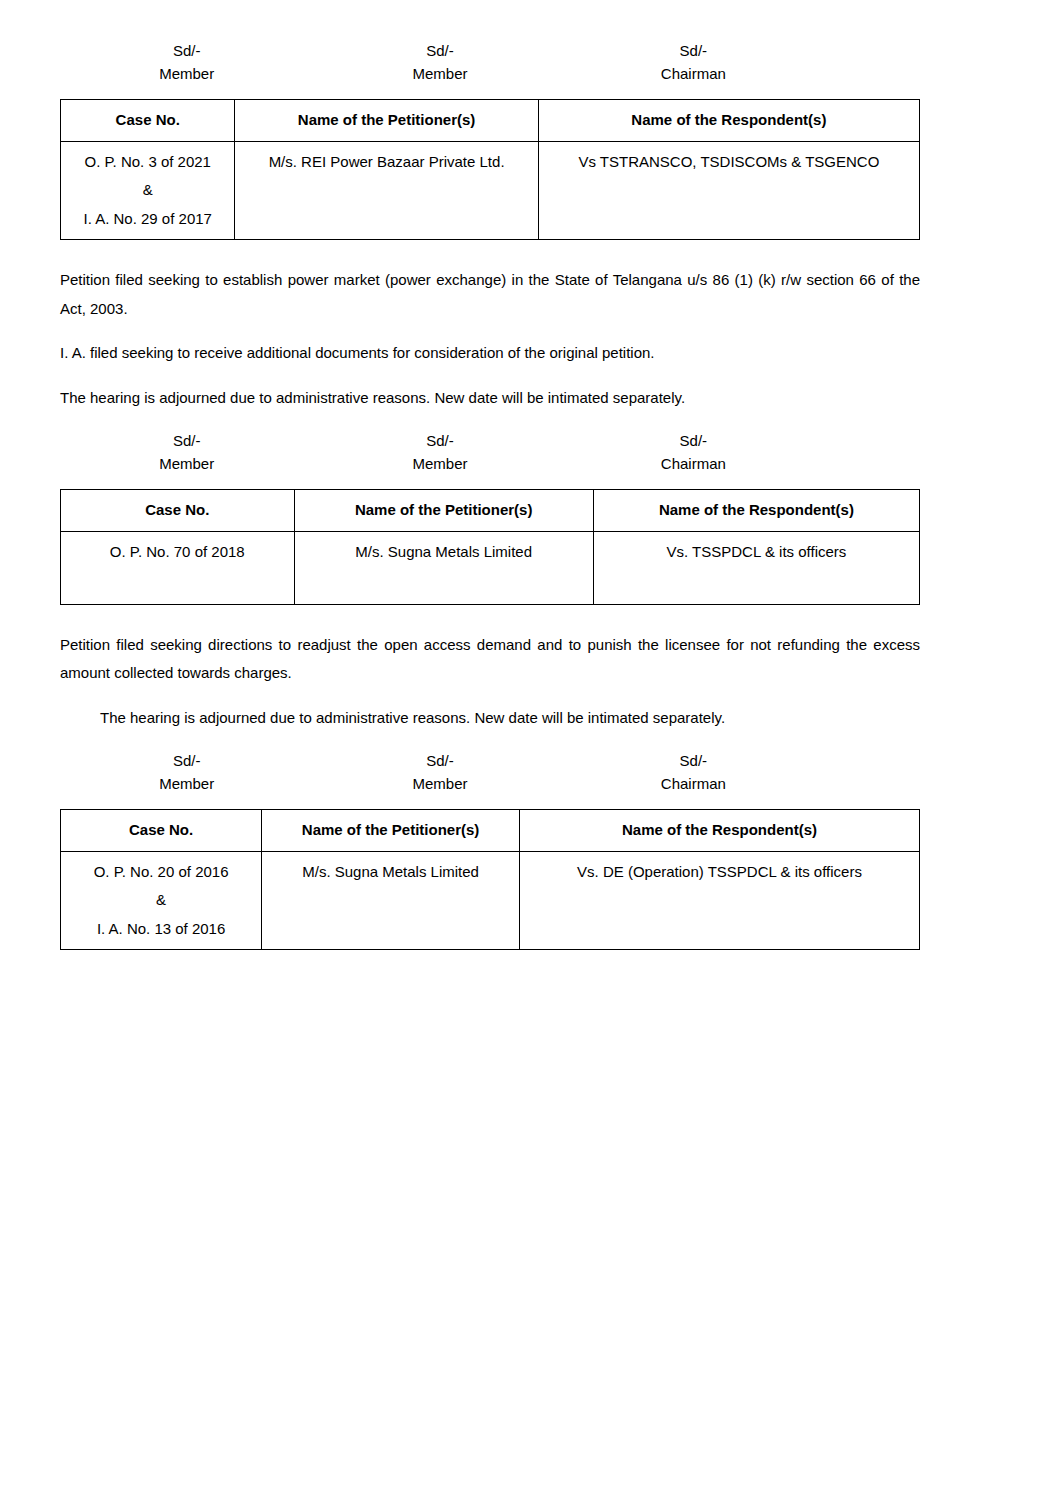Sd/-
Member
Sd/-
Member
Sd/-
Chairman
| Case No. | Name of the Petitioner(s) | Name of the Respondent(s) |
| --- | --- | --- |
| O. P. No. 3 of 2021 & I. A. No. 29 of 2017 | M/s. REI Power Bazaar Private Ltd. | Vs TSTRANSCO, TSDISCOMs & TSGENCO |
Petition filed seeking to establish power market (power exchange) in the State of Telangana u/s 86 (1) (k) r/w section 66 of the Act, 2003.
I. A. filed seeking to receive additional documents for consideration of the original petition.
The hearing is adjourned due to administrative reasons. New date will be intimated separately.
Sd/-
Member
Sd/-
Member
Sd/-
Chairman
| Case No. | Name of the Petitioner(s) | Name of the Respondent(s) |
| --- | --- | --- |
| O. P. No. 70 of 2018 | M/s. Sugna Metals Limited | Vs. TSSPDCL & its officers |
Petition filed seeking directions to readjust the open access demand and to punish the licensee for not refunding the excess amount collected towards charges.
The hearing is adjourned due to administrative reasons. New date will be intimated separately.
Sd/-
Member
Sd/-
Member
Sd/-
Chairman
| Case No. | Name of the Petitioner(s) | Name of the Respondent(s) |
| --- | --- | --- |
| O. P. No. 20 of 2016 & I. A. No. 13 of 2016 | M/s. Sugna Metals Limited | Vs. DE (Operation) TSSPDCL & its officers |